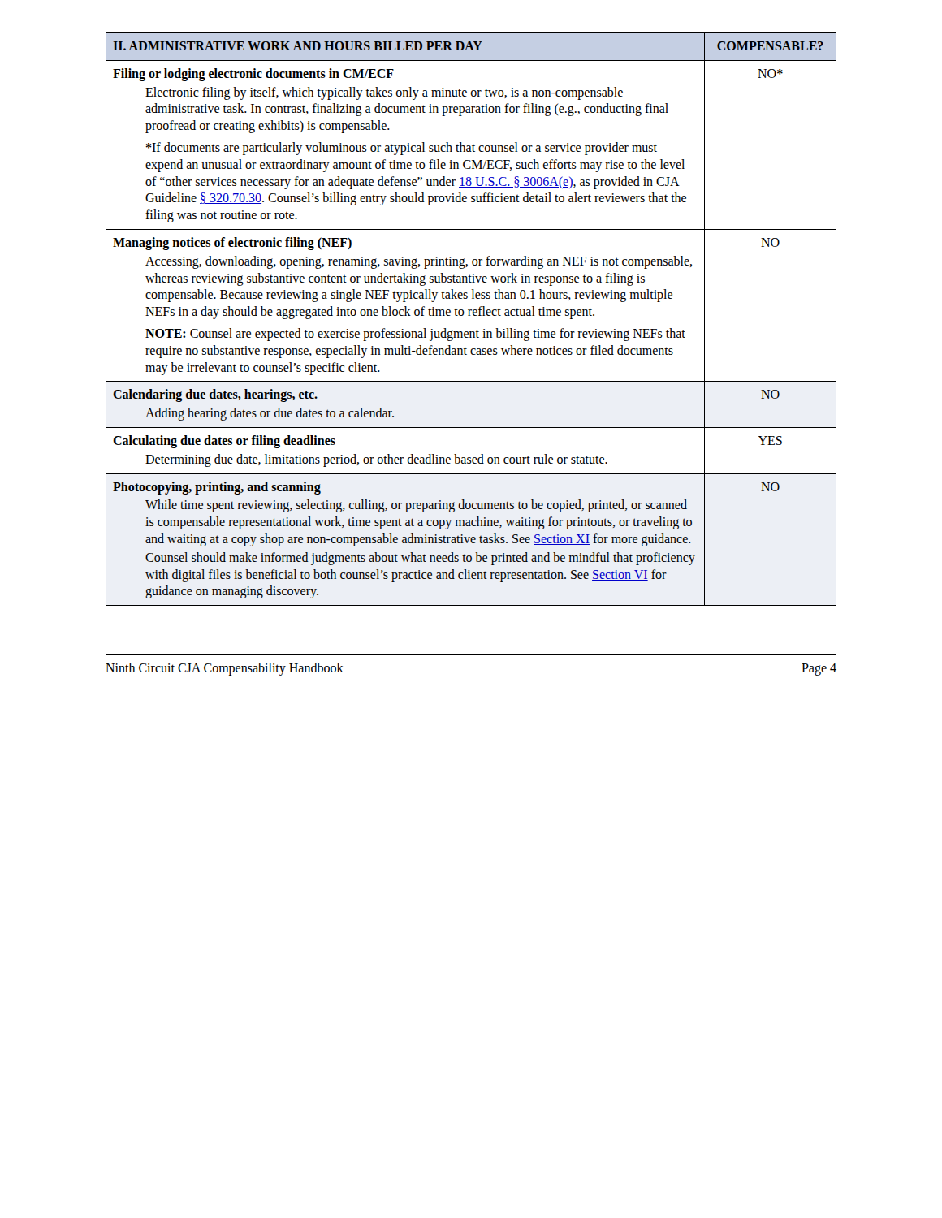| II. ADMINISTRATIVE WORK AND HOURS BILLED PER DAY | COMPENSABLE? |
| --- | --- |
| Filing or lodging electronic documents in CM/ECF Electronic filing by itself, which typically takes only a minute or two, is a non-compensable administrative task. In contrast, finalizing a document in preparation for filing (e.g., conducting final proofread or creating exhibits) is compensable. * If documents are particularly voluminous or atypical such that counsel or a service provider must expend an unusual or extraordinary amount of time to file in CM/ECF, such efforts may rise to the level of “other services necessary for an adequate defense” under 18 U.S.C. § 3006A(e) , as provided in CJA Guideline § 320.70.30 . Counsel’s billing entry should provide sufficient detail to alert reviewers that the filing was not routine or rote. | NO * |
| Managing notices of electronic filing (NEF) Accessing, downloading, opening, renaming, saving, printing, or forwarding an NEF is not compensable, whereas reviewing substantive content or undertaking substantive work in response to a filing is compensable. Because reviewing a single NEF typically takes less than 0.1 hours, reviewing multiple NEFs in a day should be aggregated into one block of time to reflect actual time spent. NOTE: Counsel are expected to exercise professional judgment in billing time for reviewing NEFs that require no substantive response, especially in multi-defendant cases where notices or filed documents may be irrelevant to counsel’s specific client. | NO |
| Calendaring due dates, hearings, etc. Adding hearing dates or due dates to a calendar. | NO |
| Calculating due dates or filing deadlines Determining due date, limitations period, or other deadline based on court rule or statute. | YES |
| Photocopying, printing, and scanning While time spent reviewing, selecting, culling, or preparing documents to be copied, printed, or scanned is compensable representational work, time spent at a copy machine, waiting for printouts, or traveling to and waiting at a copy shop are non-compensable administrative tasks. See Section XI for more guidance. Counsel should make informed judgments about what needs to be printed and be mindful that proficiency with digital files is beneficial to both counsel’s practice and client representation. See Section VI for guidance on managing discovery. | NO |
Ninth Circuit CJA Compensability Handbook
Page 4